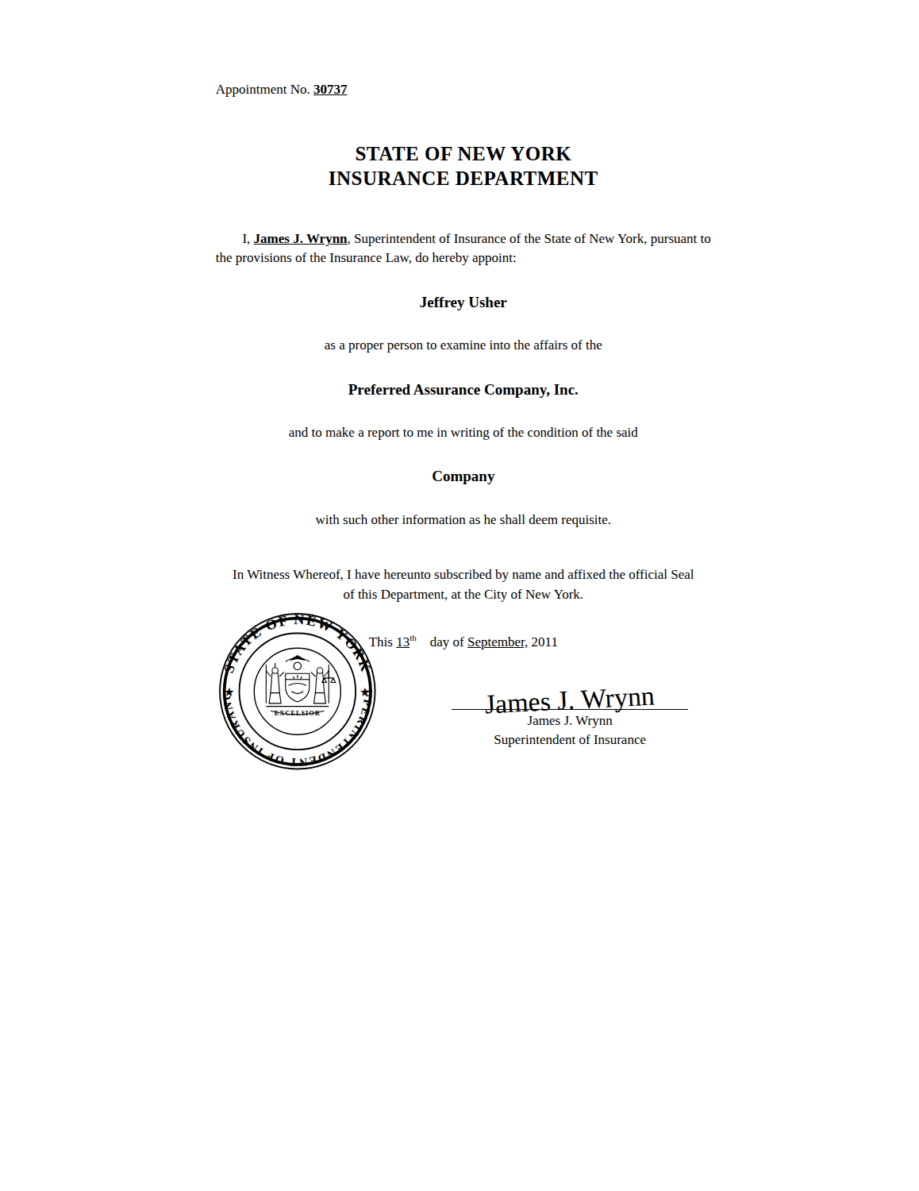Appointment No. 30737
STATE OF NEW YORK
INSURANCE DEPARTMENT
I, James J. Wrynn, Superintendent of Insurance of the State of New York, pursuant to the provisions of the Insurance Law, do hereby appoint:
Jeffrey Usher
as a proper person to examine into the affairs of the
Preferred Assurance Company, Inc.
and to make a report to me in writing of the condition of the said
Company
with such other information as he shall deem requisite.
In Witness Whereof, I have hereunto subscribed by name and affixed the official Seal
of this Department, at the City of New York.
This 13th day of September, 2011
James J. Wrynn
James J. Wrynn
Superintendent of Insurance
STATE OF NEW YORK SUPERINTENDENT OF INSURANCE ★ ★ EXCELSIOR